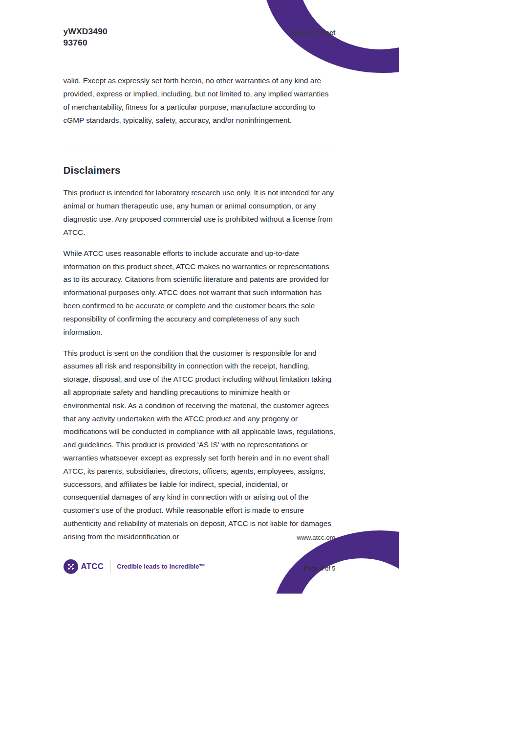yWXD3490 93760
Product Sheet
valid. Except as expressly set forth herein, no other warranties of any kind are provided, express or implied, including, but not limited to, any implied warranties of merchantability, fitness for a particular purpose, manufacture according to cGMP standards, typicality, safety, accuracy, and/or noninfringement.
Disclaimers
This product is intended for laboratory research use only. It is not intended for any animal or human therapeutic use, any human or animal consumption, or any diagnostic use. Any proposed commercial use is prohibited without a license from ATCC.
While ATCC uses reasonable efforts to include accurate and up-to-date information on this product sheet, ATCC makes no warranties or representations as to its accuracy. Citations from scientific literature and patents are provided for informational purposes only. ATCC does not warrant that such information has been confirmed to be accurate or complete and the customer bears the sole responsibility of confirming the accuracy and completeness of any such information.
This product is sent on the condition that the customer is responsible for and assumes all risk and responsibility in connection with the receipt, handling, storage, disposal, and use of the ATCC product including without limitation taking all appropriate safety and handling precautions to minimize health or environmental risk. As a condition of receiving the material, the customer agrees that any activity undertaken with the ATCC product and any progeny or modifications will be conducted in compliance with all applicable laws, regulations, and guidelines. This product is provided 'AS IS' with no representations or warranties whatsoever except as expressly set forth herein and in no event shall ATCC, its parents, subsidiaries, directors, officers, agents, employees, assigns, successors, and affiliates be liable for indirect, special, incidental, or consequential damages of any kind in connection with or arising out of the customer's use of the product. While reasonable effort is made to ensure authenticity and reliability of materials on deposit, ATCC is not liable for damages arising from the misidentification or
ATCC
Credible leads to Incredible™
www.atcc.org
Page 4 of 5